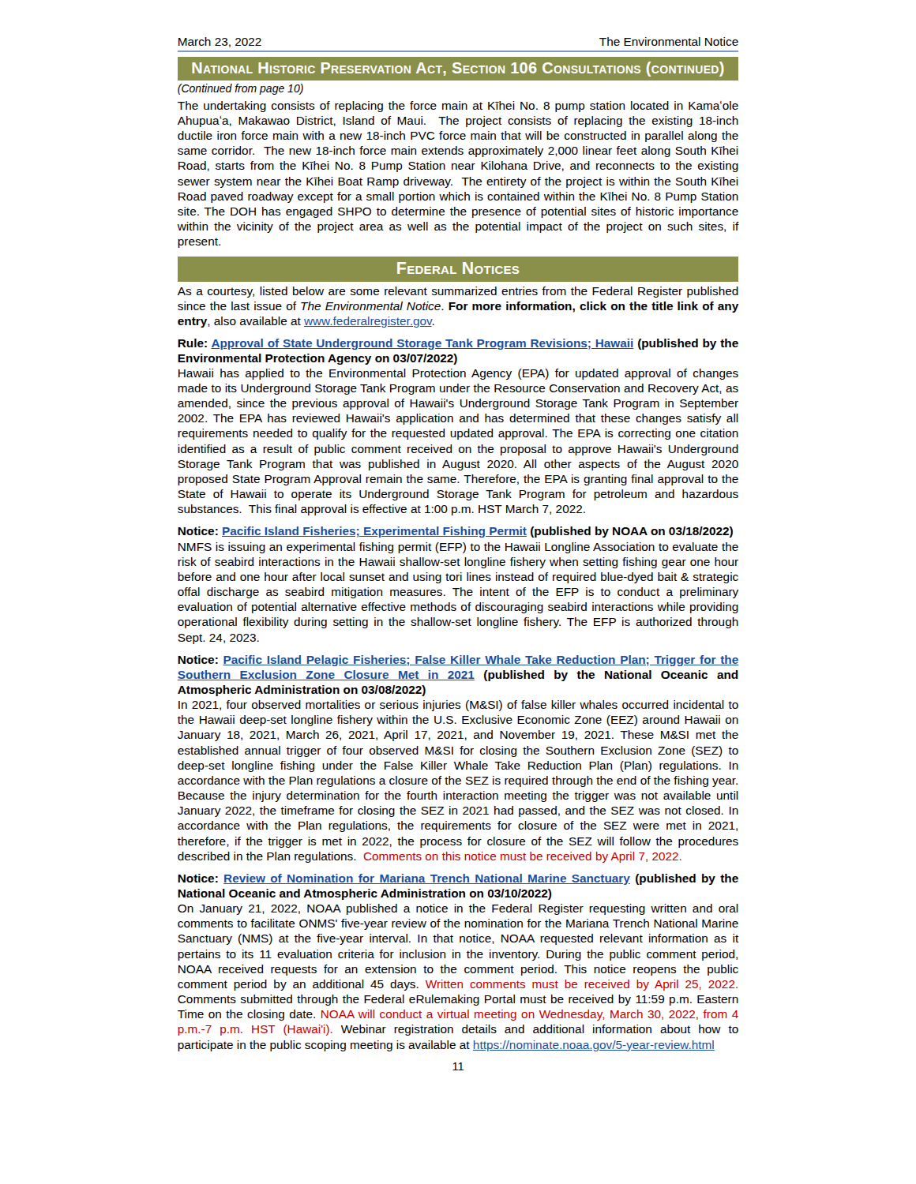March 23, 2022
The Environmental Notice
National Historic Preservation Act, Section 106 Consultations (continued)
(Continued from page 10)
The undertaking consists of replacing the force main at Kīhei No. 8 pump station located in Kamaʻole Ahupuaʻa, Makawao District, Island of Maui. The project consists of replacing the existing 18-inch ductile iron force main with a new 18-inch PVC force main that will be constructed in parallel along the same corridor. The new 18-inch force main extends approximately 2,000 linear feet along South Kīhei Road, starts from the Kīhei No. 8 Pump Station near Kilohana Drive, and reconnects to the existing sewer system near the Kīhei Boat Ramp driveway. The entirety of the project is within the South Kīhei Road paved roadway except for a small portion which is contained within the Kīhei No. 8 Pump Station site. The DOH has engaged SHPO to determine the presence of potential sites of historic importance within the vicinity of the project area as well as the potential impact of the project on such sites, if present.
Federal Notices
As a courtesy, listed below are some relevant summarized entries from the Federal Register published since the last issue of The Environmental Notice. For more information, click on the title link of any entry, also available at www.federalregister.gov.
Rule: Approval of State Underground Storage Tank Program Revisions; Hawaii (published by the Environmental Protection Agency on 03/07/2022)
Hawaii has applied to the Environmental Protection Agency (EPA) for updated approval of changes made to its Underground Storage Tank Program under the Resource Conservation and Recovery Act, as amended, since the previous approval of Hawaii's Underground Storage Tank Program in September 2002. The EPA has reviewed Hawaii's application and has determined that these changes satisfy all requirements needed to qualify for the requested updated approval. The EPA is correcting one citation identified as a result of public comment received on the proposal to approve Hawaii's Underground Storage Tank Program that was published in August 2020. All other aspects of the August 2020 proposed State Program Approval remain the same. Therefore, the EPA is granting final approval to the State of Hawaii to operate its Underground Storage Tank Program for petroleum and hazardous substances. This final approval is effective at 1:00 p.m. HST March 7, 2022.
Notice: Pacific Island Fisheries; Experimental Fishing Permit (published by NOAA on 03/18/2022)
NMFS is issuing an experimental fishing permit (EFP) to the Hawaii Longline Association to evaluate the risk of seabird interactions in the Hawaii shallow-set longline fishery when setting fishing gear one hour before and one hour after local sunset and using tori lines instead of required blue-dyed bait & strategic offal discharge as seabird mitigation measures. The intent of the EFP is to conduct a preliminary evaluation of potential alternative effective methods of discouraging seabird interactions while providing operational flexibility during setting in the shallow-set longline fishery. The EFP is authorized through Sept. 24, 2023.
Notice: Pacific Island Pelagic Fisheries; False Killer Whale Take Reduction Plan; Trigger for the Southern Exclusion Zone Closure Met in 2021 (published by the National Oceanic and Atmospheric Administration on 03/08/2022)
In 2021, four observed mortalities or serious injuries (M&SI) of false killer whales occurred incidental to the Hawaii deep-set longline fishery within the U.S. Exclusive Economic Zone (EEZ) around Hawaii on January 18, 2021, March 26, 2021, April 17, 2021, and November 19, 2021. These M&SI met the established annual trigger of four observed M&SI for closing the Southern Exclusion Zone (SEZ) to deep-set longline fishing under the False Killer Whale Take Reduction Plan (Plan) regulations. In accordance with the Plan regulations a closure of the SEZ is required through the end of the fishing year. Because the injury determination for the fourth interaction meeting the trigger was not available until January 2022, the timeframe for closing the SEZ in 2021 had passed, and the SEZ was not closed. In accordance with the Plan regulations, the requirements for closure of the SEZ were met in 2021, therefore, if the trigger is met in 2022, the process for closure of the SEZ will follow the procedures described in the Plan regulations. Comments on this notice must be received by April 7, 2022.
Notice: Review of Nomination for Mariana Trench National Marine Sanctuary (published by the National Oceanic and Atmospheric Administration on 03/10/2022)
On January 21, 2022, NOAA published a notice in the Federal Register requesting written and oral comments to facilitate ONMS' five-year review of the nomination for the Mariana Trench National Marine Sanctuary (NMS) at the five-year interval. In that notice, NOAA requested relevant information as it pertains to its 11 evaluation criteria for inclusion in the inventory. During the public comment period, NOAA received requests for an extension to the comment period. This notice reopens the public comment period by an additional 45 days. Written comments must be received by April 25, 2022. Comments submitted through the Federal eRulemaking Portal must be received by 11:59 p.m. Eastern Time on the closing date. NOAA will conduct a virtual meeting on Wednesday, March 30, 2022, from 4 p.m.-7 p.m. HST (Hawai'i). Webinar registration details and additional information about how to participate in the public scoping meeting is available at https://nominate.noaa.gov/5-year-review.html
11